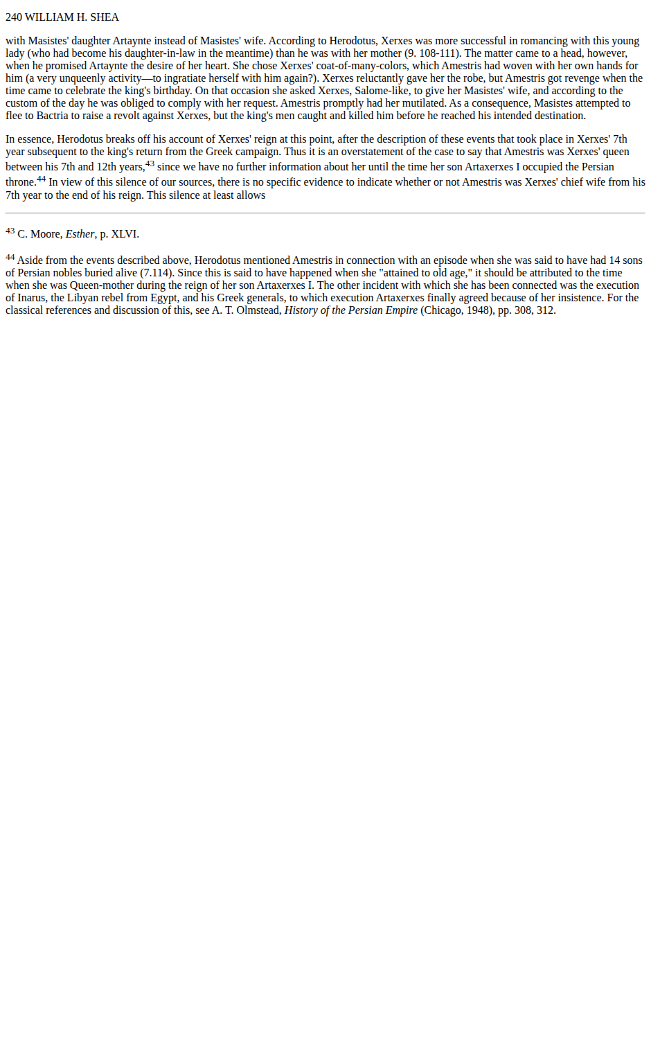240 WILLIAM H. SHEA
with Masistes' daughter Artaynte instead of Masistes' wife. According to Herodotus, Xerxes was more successful in romancing with this young lady (who had become his daughter-in-law in the meantime) than he was with her mother (9. 108-111). The matter came to a head, however, when he promised Artaynte the desire of her heart. She chose Xerxes' coat-of-many-colors, which Amestris had woven with her own hands for him (a very unqueenly activity—to ingratiate herself with him again?). Xerxes reluctantly gave her the robe, but Amestris got revenge when the time came to celebrate the king's birthday. On that occasion she asked Xerxes, Salome-like, to give her Masistes' wife, and according to the custom of the day he was obliged to comply with her request. Amestris promptly had her mutilated. As a consequence, Masistes attempted to flee to Bactria to raise a revolt against Xerxes, but the king's men caught and killed him before he reached his intended destination.
In essence, Herodotus breaks off his account of Xerxes' reign at this point, after the description of these events that took place in Xerxes' 7th year subsequent to the king's return from the Greek campaign. Thus it is an overstatement of the case to say that Amestris was Xerxes' queen between his 7th and 12th years,43 since we have no further information about her until the time her son Artaxerxes I occupied the Persian throne.44 In view of this silence of our sources, there is no specific evidence to indicate whether or not Amestris was Xerxes' chief wife from his 7th year to the end of his reign. This silence at least allows
43 C. Moore, Esther, p. XLVI.
44 Aside from the events described above, Herodotus mentioned Amestris in connection with an episode when she was said to have had 14 sons of Persian nobles buried alive (7.114). Since this is said to have happened when she "attained to old age," it should be attributed to the time when she was Queen-mother during the reign of her son Artaxerxes I. The other incident with which she has been connected was the execution of Inarus, the Libyan rebel from Egypt, and his Greek generals, to which execution Artaxerxes finally agreed because of her insistence. For the classical references and discussion of this, see A. T. Olmstead, History of the Persian Empire (Chicago, 1948), pp. 308, 312.